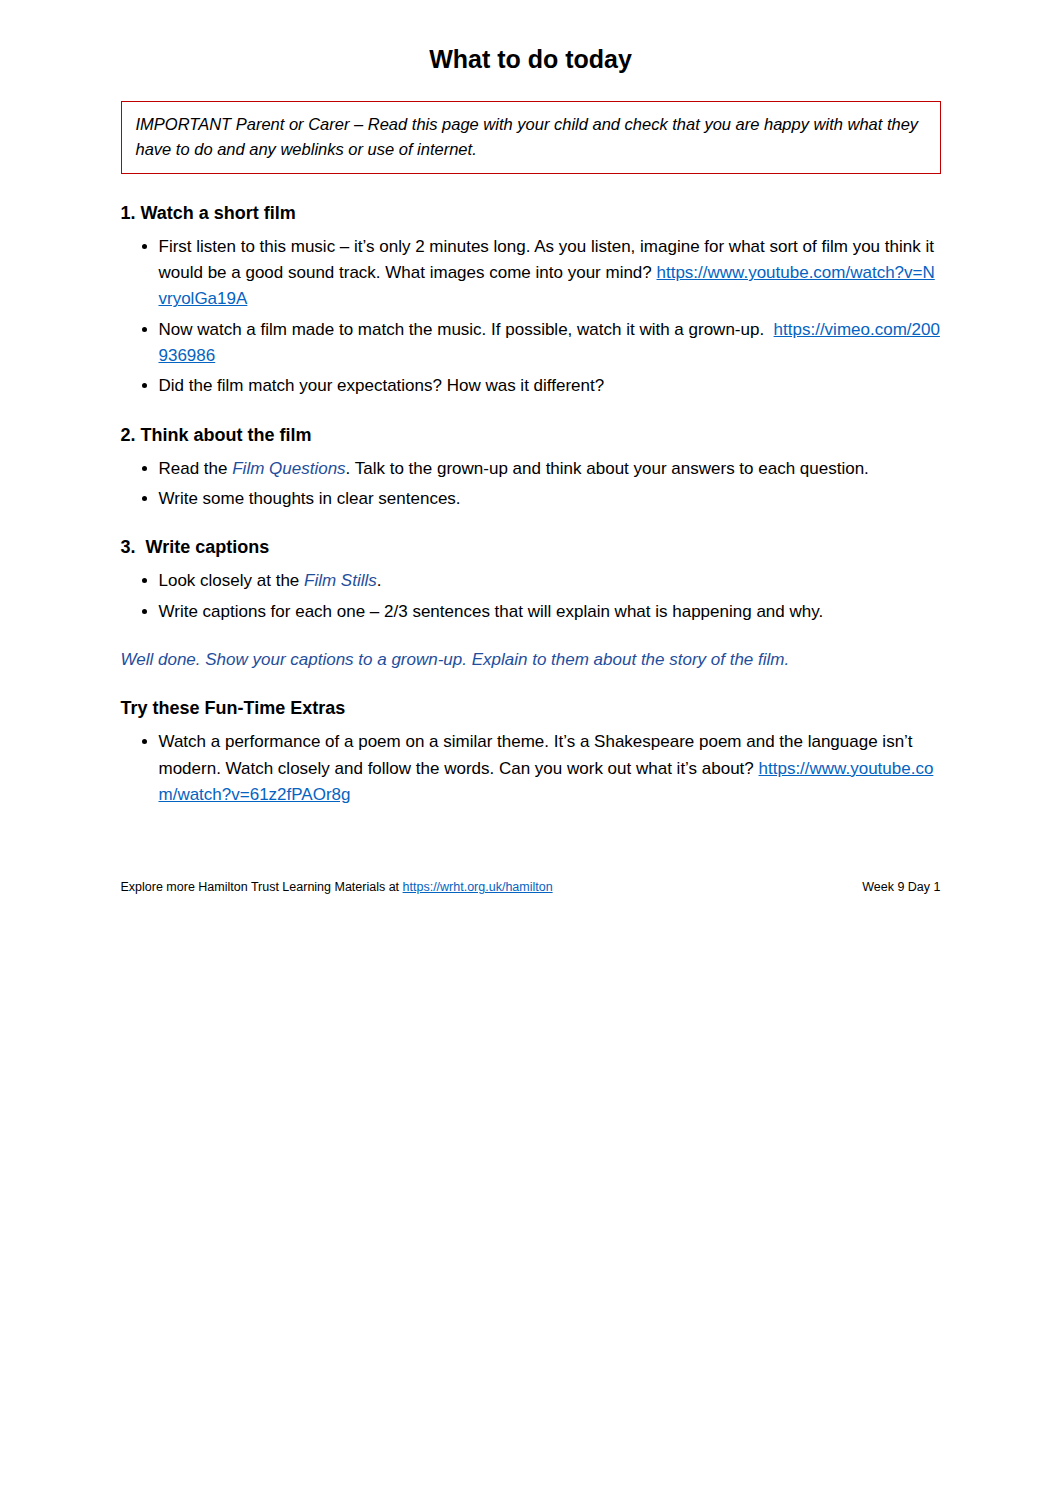What to do today
IMPORTANT Parent or Carer – Read this page with your child and check that you are happy with what they have to do and any weblinks or use of internet.
1. Watch a short film
First listen to this music – it’s only 2 minutes long. As you listen, imagine for what sort of film you think it would be a good sound track. What images come into your mind? https://www.youtube.com/watch?v=NvryolGa19A
Now watch a film made to match the music. If possible, watch it with a grown-up. https://vimeo.com/200936986
Did the film match your expectations? How was it different?
2. Think about the film
Read the Film Questions. Talk to the grown-up and think about your answers to each question.
Write some thoughts in clear sentences.
3. Write captions
Look closely at the Film Stills.
Write captions for each one – 2/3 sentences that will explain what is happening and why.
Well done. Show your captions to a grown-up. Explain to them about the story of the film.
Try these Fun-Time Extras
Watch a performance of a poem on a similar theme. It’s a Shakespeare poem and the language isn’t modern. Watch closely and follow the words. Can you work out what it’s about? https://www.youtube.com/watch?v=61z2fPAOr8g
Explore more Hamilton Trust Learning Materials at https://wrht.org.uk/hamilton Week 9 Day 1